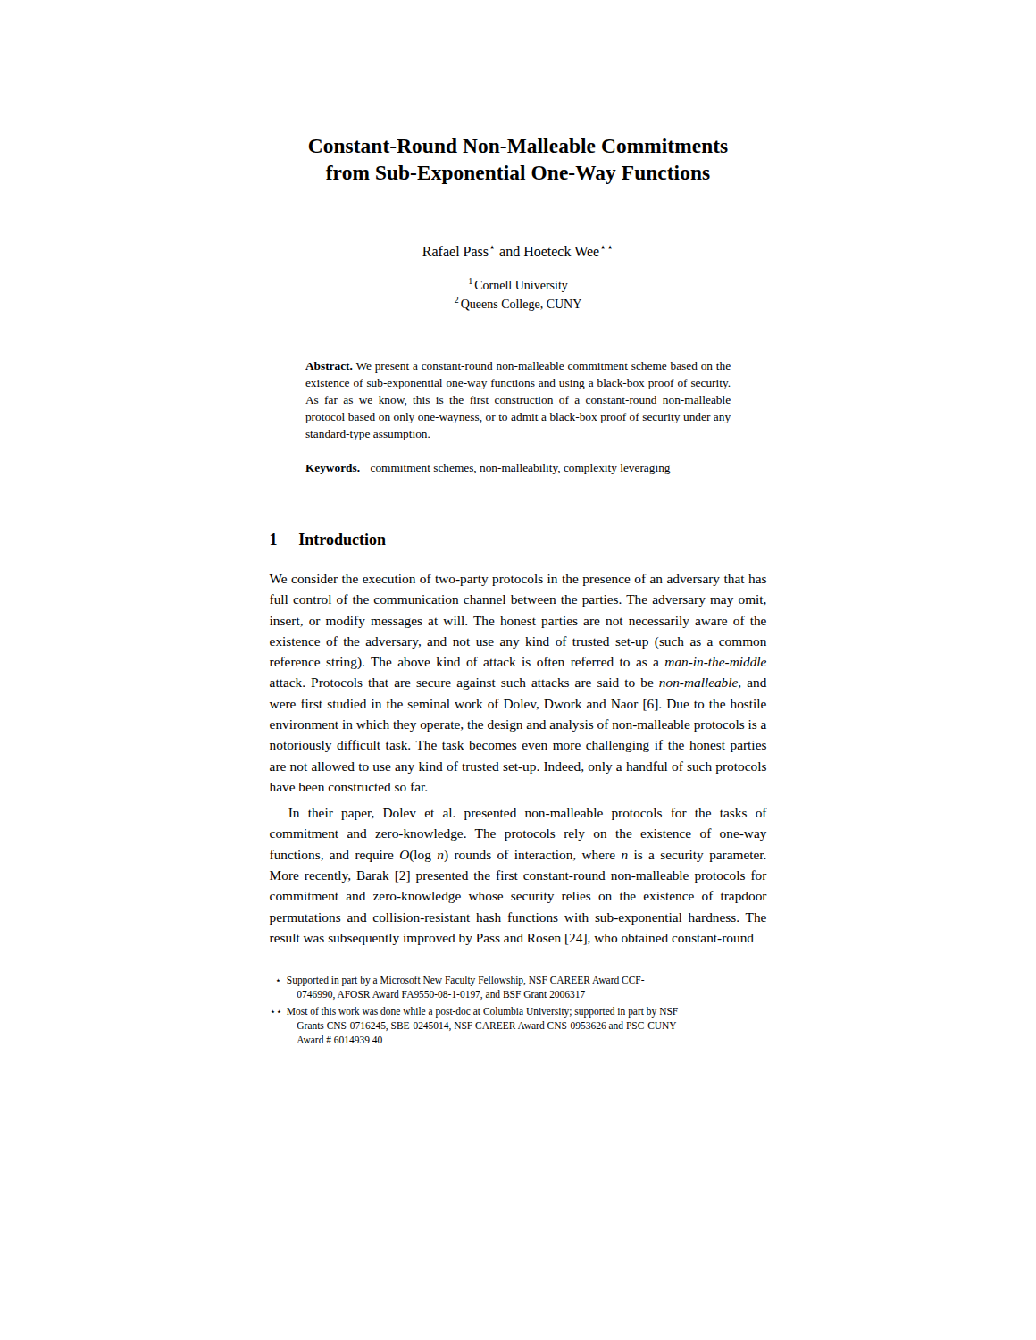Constant-Round Non-Malleable Commitments
from Sub-Exponential One-Way Functions
Rafael Pass⋆ and Hoeteck Wee⋆⋆
1Cornell University
2Queens College, CUNY
Abstract. We present a constant-round non-malleable commitment scheme based on the existence of sub-exponential one-way functions and using a black-box proof of security. As far as we know, this is the first construction of a constant-round non-malleable protocol based on only one-wayness, or to admit a black-box proof of security under any standard-type assumption.
Keywords. commitment schemes, non-malleability, complexity leveraging
1 Introduction
We consider the execution of two-party protocols in the presence of an adversary that has full control of the communication channel between the parties. The adversary may omit, insert, or modify messages at will. The honest parties are not necessarily aware of the existence of the adversary, and not use any kind of trusted set-up (such as a common reference string). The above kind of attack is often referred to as a man-in-the-middle attack. Protocols that are secure against such attacks are said to be non-malleable, and were first studied in the seminal work of Dolev, Dwork and Naor [6]. Due to the hostile environment in which they operate, the design and analysis of non-malleable protocols is a notoriously difficult task. The task becomes even more challenging if the honest parties are not allowed to use any kind of trusted set-up. Indeed, only a handful of such protocols have been constructed so far.
In their paper, Dolev et al. presented non-malleable protocols for the tasks of commitment and zero-knowledge. The protocols rely on the existence of one-way functions, and require O(log n) rounds of interaction, where n is a security parameter. More recently, Barak [2] presented the first constant-round non-malleable protocols for commitment and zero-knowledge whose security relies on the existence of trapdoor permutations and collision-resistant hash functions with sub-exponential hardness. The result was subsequently improved by Pass and Rosen [24], who obtained constant-round
⋆
Supported in part by a Microsoft New Faculty Fellowship, NSF CAREER Award CCF-0746990, AFOSR Award FA9550-08-1-0197, and BSF Grant 2006317
⋆⋆
Most of this work was done while a post-doc at Columbia University; supported in part by NSFGrants CNS-0716245, SBE-0245014, NSF CAREER Award CNS-0953626 and PSC-CUNY Award # 6014939 40